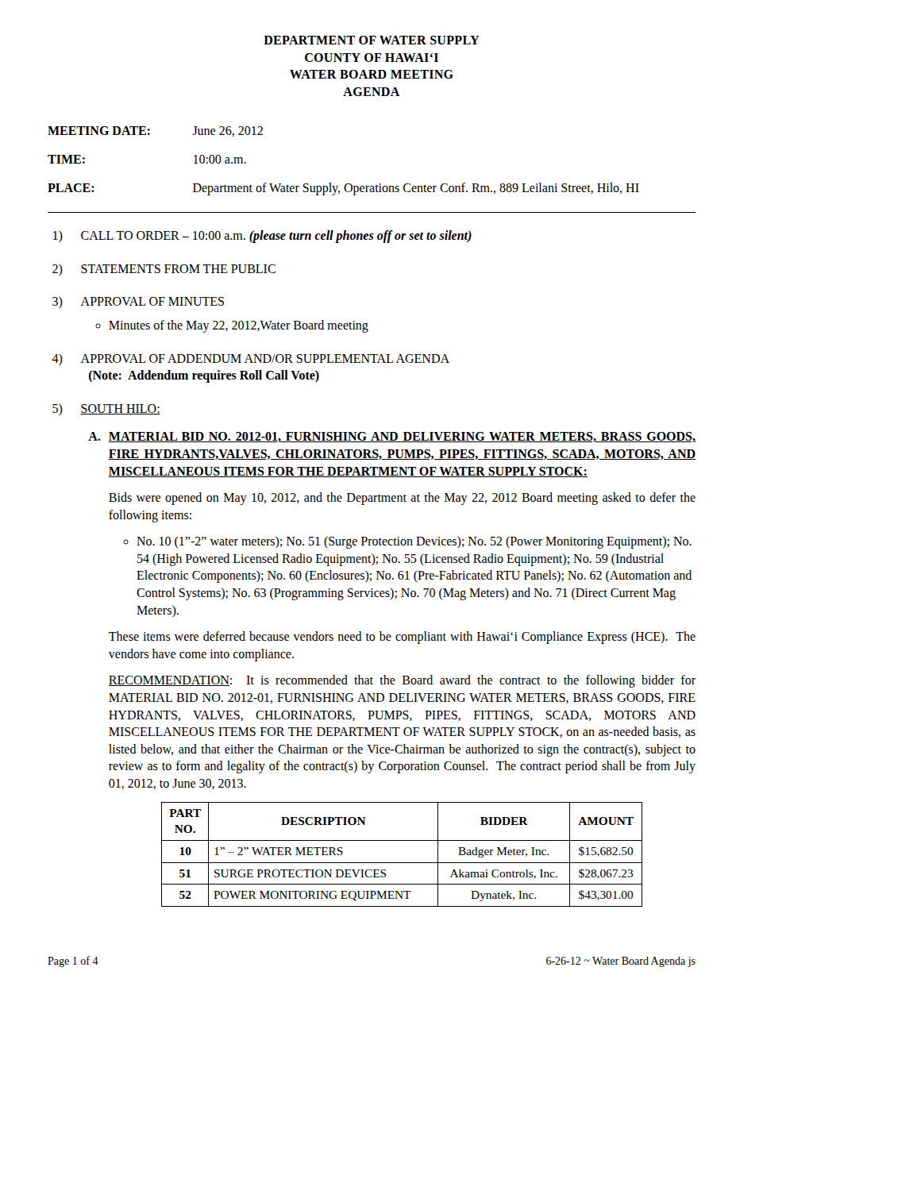DEPARTMENT OF WATER SUPPLY
COUNTY OF HAWAIʻI
WATER BOARD MEETING
AGENDA
| MEETING DATE: | June 26, 2012 |
| TIME: | 10:00 a.m. |
| PLACE: | Department of Water Supply, Operations Center Conf. Rm., 889 Leilani Street, Hilo, HI |
CALL TO ORDER – 10:00 a.m. (please turn cell phones off or set to silent)
STATEMENTS FROM THE PUBLIC
APPROVAL OF MINUTES
Minutes of the May 22, 2012,Water Board meeting
APPROVAL OF ADDENDUM AND/OR SUPPLEMENTAL AGENDA
(Note: Addendum requires Roll Call Vote)
SOUTH HILO:
A.
MATERIAL BID NO. 2012-01, FURNISHING AND DELIVERING WATER METERS, BRASS GOODS, FIRE HYDRANTS,VALVES, CHLORINATORS, PUMPS, PIPES, FITTINGS, SCADA, MOTORS, AND MISCELLANEOUS ITEMS FOR THE DEPARTMENT OF WATER SUPPLY STOCK:
Bids were opened on May 10, 2012, and the Department at the May 22, 2012 Board meeting asked to defer the following items:
No. 10 (1”-2” water meters); No. 51 (Surge Protection Devices); No. 52 (Power Monitoring Equipment); No. 54 (High Powered Licensed Radio Equipment); No. 55 (Licensed Radio Equipment); No. 59 (Industrial Electronic Components); No. 60 (Enclosures); No. 61 (Pre-Fabricated RTU Panels); No. 62 (Automation and Control Systems); No. 63 (Programming Services); No. 70 (Mag Meters) and No. 71 (Direct Current Mag Meters).
These items were deferred because vendors need to be compliant with Hawaiʻi Compliance Express (HCE). The vendors have come into compliance.
RECOMMENDATION: It is recommended that the Board award the contract to the following bidder for MATERIAL BID NO. 2012-01, FURNISHING AND DELIVERING WATER METERS, BRASS GOODS, FIRE HYDRANTS, VALVES, CHLORINATORS, PUMPS, PIPES, FITTINGS, SCADA, MOTORS AND MISCELLANEOUS ITEMS FOR THE DEPARTMENT OF WATER SUPPLY STOCK, on an as-needed basis, as listed below, and that either the Chairman or the Vice-Chairman be authorized to sign the contract(s), subject to review as to form and legality of the contract(s) by Corporation Counsel. The contract period shall be from July 01, 2012, to June 30, 2013.
| PART NO. | DESCRIPTION | BIDDER | AMOUNT |
| --- | --- | --- | --- |
| 10 | 1” – 2” WATER METERS | Badger Meter, Inc. | $15,682.50 |
| 51 | SURGE PROTECTION DEVICES | Akamai Controls, Inc. | $28,067.23 |
| 52 | POWER MONITORING EQUIPMENT | Dynatek, Inc. | $43,301.00 |
Page 1 of 4 6-26-12 ~ Water Board Agenda js